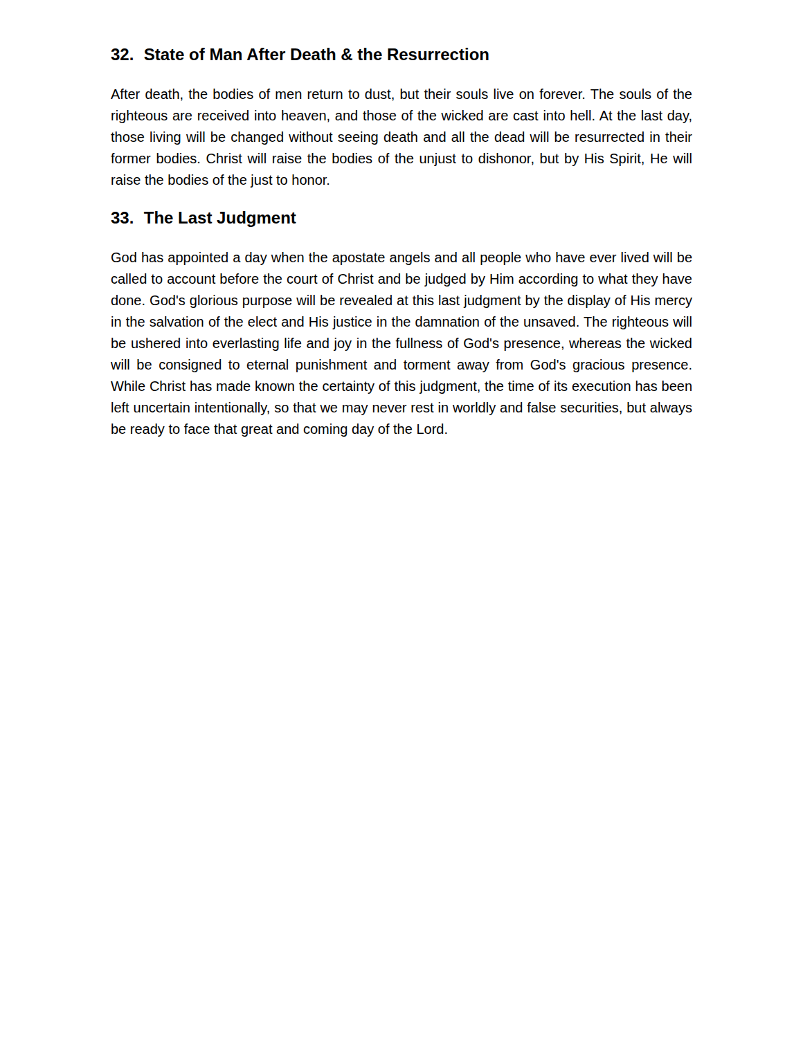32. State of Man After Death & the Resurrection
After death, the bodies of men return to dust, but their souls live on forever. The souls of the righteous are received into heaven, and those of the wicked are cast into hell. At the last day, those living will be changed without seeing death and all the dead will be resurrected in their former bodies. Christ will raise the bodies of the unjust to dishonor, but by His Spirit, He will raise the bodies of the just to honor.
33. The Last Judgment
God has appointed a day when the apostate angels and all people who have ever lived will be called to account before the court of Christ and be judged by Him according to what they have done. God's glorious purpose will be revealed at this last judgment by the display of His mercy in the salvation of the elect and His justice in the damnation of the unsaved. The righteous will be ushered into everlasting life and joy in the fullness of God's presence, whereas the wicked will be consigned to eternal punishment and torment away from God's gracious presence. While Christ has made known the certainty of this judgment, the time of its execution has been left uncertain intentionally, so that we may never rest in worldly and false securities, but always be ready to face that great and coming day of the Lord.